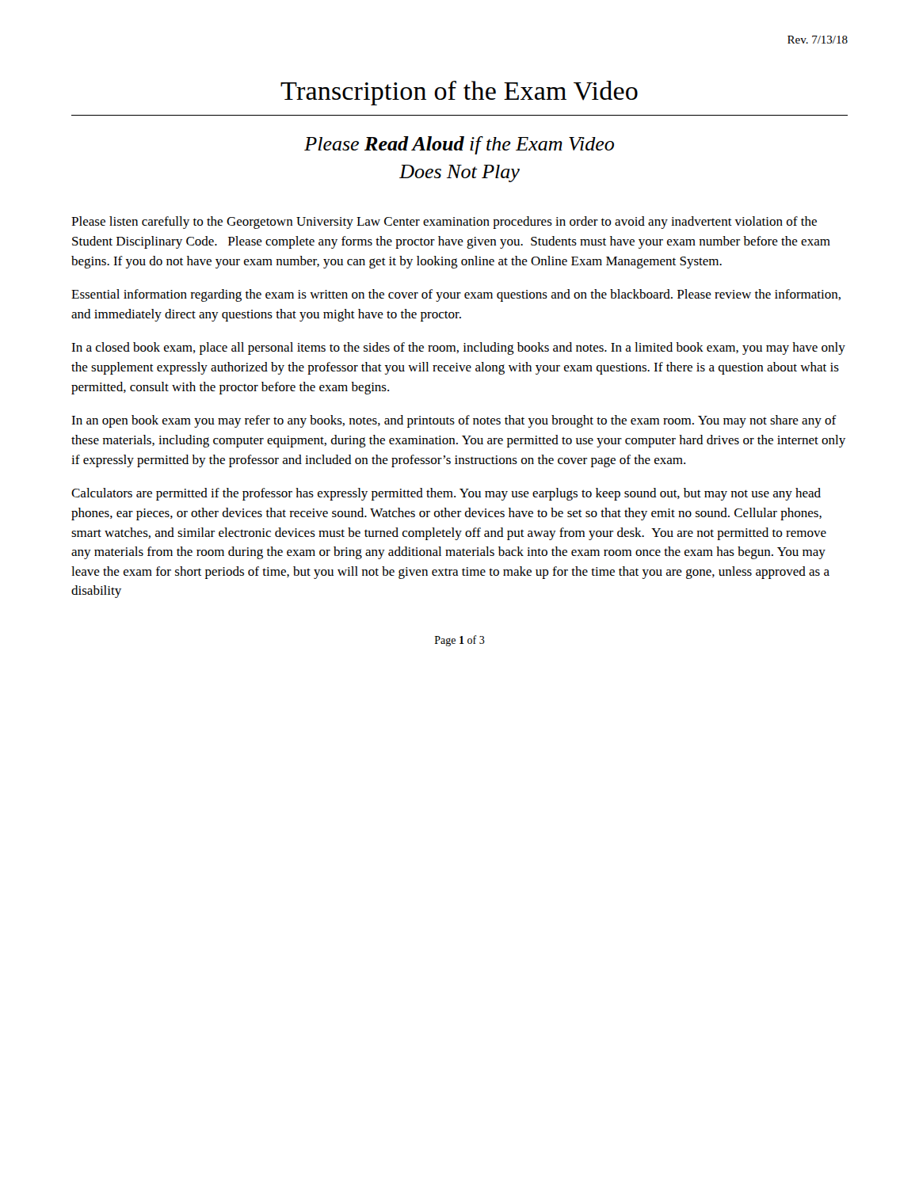Rev. 7/13/18
Transcription of the Exam Video
Please Read Aloud if the Exam Video
Does Not Play
Please listen carefully to the Georgetown University Law Center examination procedures in order to avoid any inadvertent violation of the Student Disciplinary Code. Please complete any forms the proctor have given you. Students must have your exam number before the exam begins. If you do not have your exam number, you can get it by looking online at the Online Exam Management System.
Essential information regarding the exam is written on the cover of your exam questions and on the blackboard. Please review the information, and immediately direct any questions that you might have to the proctor.
In a closed book exam, place all personal items to the sides of the room, including books and notes. In a limited book exam, you may have only the supplement expressly authorized by the professor that you will receive along with your exam questions. If there is a question about what is permitted, consult with the proctor before the exam begins.
In an open book exam you may refer to any books, notes, and printouts of notes that you brought to the exam room. You may not share any of these materials, including computer equipment, during the examination. You are permitted to use your computer hard drives or the internet only if expressly permitted by the professor and included on the professor’s instructions on the cover page of the exam.
Calculators are permitted if the professor has expressly permitted them. You may use earplugs to keep sound out, but may not use any head phones, ear pieces, or other devices that receive sound. Watches or other devices have to be set so that they emit no sound. Cellular phones, smart watches, and similar electronic devices must be turned completely off and put away from your desk. You are not permitted to remove any materials from the room during the exam or bring any additional materials back into the exam room once the exam has begun. You may leave the exam for short periods of time, but you will not be given extra time to make up for the time that you are gone, unless approved as a disability
Page 1 of 3